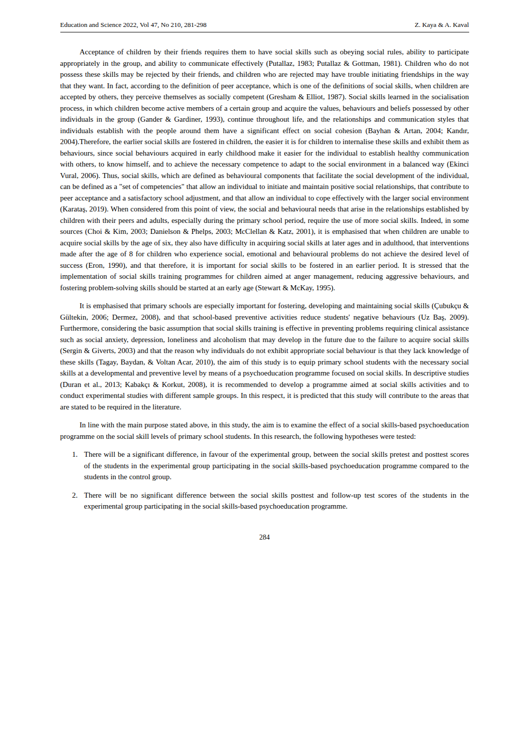Education and Science 2022, Vol 47, No 210, 281-298
Z. Kaya & A. Kaval
Acceptance of children by their friends requires them to have social skills such as obeying social rules, ability to participate appropriately in the group, and ability to communicate effectively (Putallaz, 1983; Putallaz & Gottman, 1981). Children who do not possess these skills may be rejected by their friends, and children who are rejected may have trouble initiating friendships in the way that they want. In fact, according to the definition of peer acceptance, which is one of the definitions of social skills, when children are accepted by others, they perceive themselves as socially competent (Gresham & Elliot, 1987). Social skills learned in the socialisation process, in which children become active members of a certain group and acquire the values, behaviours and beliefs possessed by other individuals in the group (Gander & Gardiner, 1993), continue throughout life, and the relationships and communication styles that individuals establish with the people around them have a significant effect on social cohesion (Bayhan & Artan, 2004; Kandır, 2004).Therefore, the earlier social skills are fostered in children, the easier it is for children to internalise these skills and exhibit them as behaviours, since social behaviours acquired in early childhood make it easier for the individual to establish healthy communication with others, to know himself, and to achieve the necessary competence to adapt to the social environment in a balanced way (Ekinci Vural, 2006). Thus, social skills, which are defined as behavioural components that facilitate the social development of the individual, can be defined as a "set of competencies" that allow an individual to initiate and maintain positive social relationships, that contribute to peer acceptance and a satisfactory school adjustment, and that allow an individual to cope effectively with the larger social environment (Karataş, 2019). When considered from this point of view, the social and behavioural needs that arise in the relationships established by children with their peers and adults, especially during the primary school period, require the use of more social skills. Indeed, in some sources (Choi & Kim, 2003; Danielson & Phelps, 2003; McClellan & Katz, 2001), it is emphasised that when children are unable to acquire social skills by the age of six, they also have difficulty in acquiring social skills at later ages and in adulthood, that interventions made after the age of 8 for children who experience social, emotional and behavioural problems do not achieve the desired level of success (Eron, 1990), and that therefore, it is important for social skills to be fostered in an earlier period. It is stressed that the implementation of social skills training programmes for children aimed at anger management, reducing aggressive behaviours, and fostering problem-solving skills should be started at an early age (Stewart & McKay, 1995).
It is emphasised that primary schools are especially important for fostering, developing and maintaining social skills (Çubukçu & Gültekin, 2006; Dermez, 2008), and that school-based preventive activities reduce students' negative behaviours (Uz Baş, 2009). Furthermore, considering the basic assumption that social skills training is effective in preventing problems requiring clinical assistance such as social anxiety, depression, loneliness and alcoholism that may develop in the future due to the failure to acquire social skills (Sergin & Giverts, 2003) and that the reason why individuals do not exhibit appropriate social behaviour is that they lack knowledge of these skills (Tagay, Baydan, & Voltan Acar, 2010), the aim of this study is to equip primary school students with the necessary social skills at a developmental and preventive level by means of a psychoeducation programme focused on social skills. In descriptive studies (Duran et al., 2013; Kabakçı & Korkut, 2008), it is recommended to develop a programme aimed at social skills activities and to conduct experimental studies with different sample groups. In this respect, it is predicted that this study will contribute to the areas that are stated to be required in the literature.
In line with the main purpose stated above, in this study, the aim is to examine the effect of a social skills-based psychoeducation programme on the social skill levels of primary school students. In this research, the following hypotheses were tested:
There will be a significant difference, in favour of the experimental group, between the social skills pretest and posttest scores of the students in the experimental group participating in the social skills-based psychoeducation programme compared to the students in the control group.
There will be no significant difference between the social skills posttest and follow-up test scores of the students in the experimental group participating in the social skills-based psychoeducation programme.
284